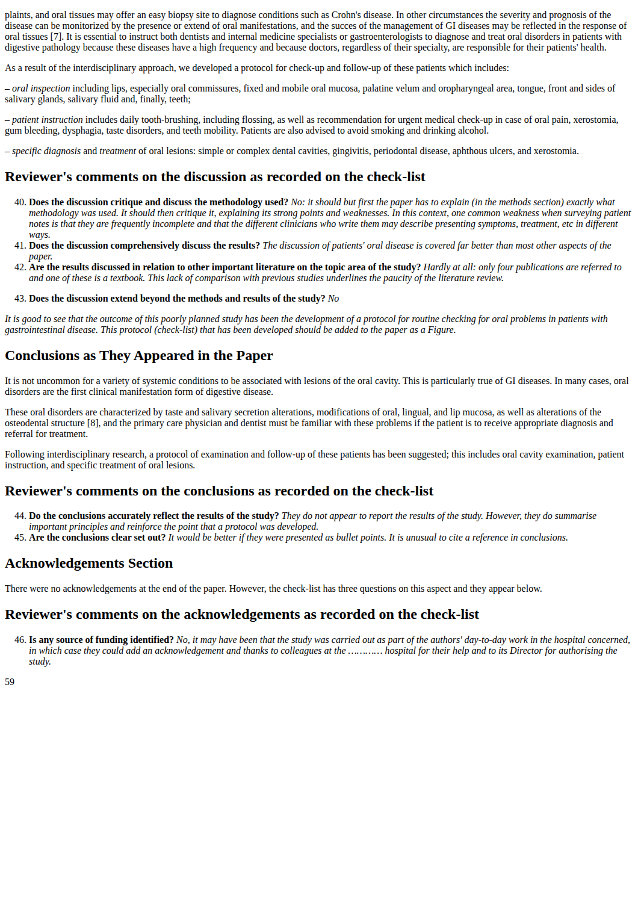plaints, and oral tissues may offer an easy biopsy site to diagnose conditions such as Crohn's disease. In other circumstances the severity and prognosis of the disease can be monitorized by the presence or extend of oral manifestations, and the succes of the management of GI diseases may be reflected in the response of oral tissues [7]. It is essential to instruct both dentists and internal medicine specialists or gastroenterologists to diagnose and treat oral disorders in patients with digestive pathology because these diseases have a high frequency and because doctors, regardless of their specialty, are responsible for their patients' health.
As a result of the interdisciplinary approach, we developed a protocol for check-up and follow-up of these patients which includes:
– oral inspection including lips, especially oral commissures, fixed and mobile oral mucosa, palatine velum and oropharyngeal area, tongue, front and sides of salivary glands, salivary fluid and, finally, teeth;
– patient instruction includes daily tooth-brushing, including flossing, as well as recommendation for urgent medical check-up in case of oral pain, xerostomia, gum bleeding, dysphagia, taste disorders, and teeth mobility. Patients are also advised to avoid smoking and drinking alcohol.
– specific diagnosis and treatment of oral lesions: simple or complex dental cavities, gingivitis, periodontal disease, aphthous ulcers, and xerostomia.
Reviewer's comments on the discussion as recorded on the check-list
Does the discussion critique and discuss the methodology used? No: it should but first the paper has to explain (in the methods section) exactly what methodology was used. It should then critique it, explaining its strong points and weaknesses. In this context, one common weakness when surveying patient notes is that they are frequently incomplete and that the different clinicians who write them may describe presenting symptoms, treatment, etc in different ways.
Does the discussion comprehensively discuss the results? The discussion of patients' oral disease is covered far better than most other aspects of the paper.
Are the results discussed in relation to other important literature on the topic area of the study? Hardly at all: only four publications are referred to and one of these is a textbook. This lack of comparison with previous studies underlines the paucity of the literature review.
Does the discussion extend beyond the methods and results of the study? No
It is good to see that the outcome of this poorly planned study has been the development of a protocol for routine checking for oral problems in patients with gastrointestinal disease. This protocol (check-list) that has been developed should be added to the paper as a Figure.
Conclusions as They Appeared in the Paper
It is not uncommon for a variety of systemic conditions to be associated with lesions of the oral cavity. This is particularly true of GI diseases. In many cases, oral disorders are the first clinical manifestation form of digestive disease.
These oral disorders are characterized by taste and salivary secretion alterations, modifications of oral, lingual, and lip mucosa, as well as alterations of the osteodental structure [8], and the primary care physician and dentist must be familiar with these problems if the patient is to receive appropriate diagnosis and referral for treatment.
Following interdisciplinary research, a protocol of examination and follow-up of these patients has been suggested; this includes oral cavity examination, patient instruction, and specific treatment of oral lesions.
Reviewer's comments on the conclusions as recorded on the check-list
Do the conclusions accurately reflect the results of the study? They do not appear to report the results of the study. However, they do summarise important principles and reinforce the point that a protocol was developed.
Are the conclusions clear set out? It would be better if they were presented as bullet points. It is unusual to cite a reference in conclusions.
Acknowledgements Section
There were no acknowledgements at the end of the paper. However, the check-list has three questions on this aspect and they appear below.
Reviewer's comments on the acknowledgements as recorded on the check-list
Is any source of funding identified? No, it may have been that the study was carried out as part of the authors' day-to-day work in the hospital concerned, in which case they could add an acknowledgement and thanks to colleagues at the ………… hospital for their help and to its Director for authorising the study.
59